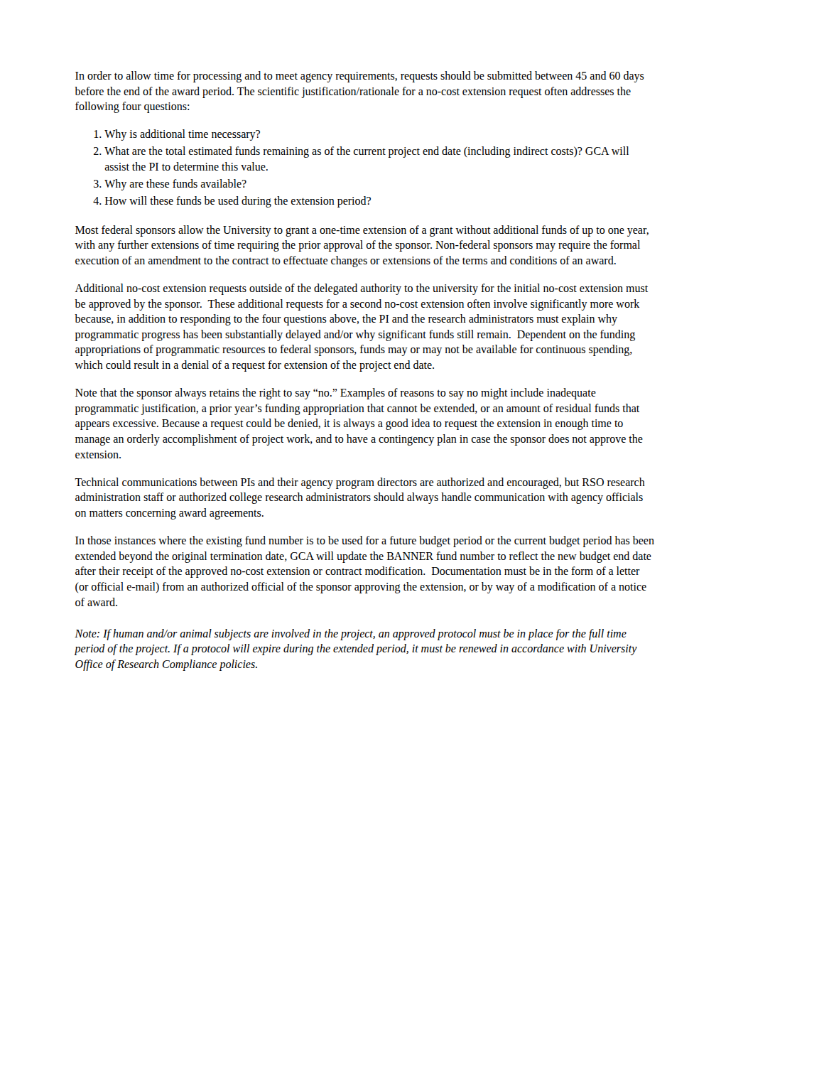In order to allow time for processing and to meet agency requirements, requests should be submitted between 45 and 60 days before the end of the award period. The scientific justification/rationale for a no-cost extension request often addresses the following four questions:
Why is additional time necessary?
What are the total estimated funds remaining as of the current project end date (including indirect costs)? GCA will assist the PI to determine this value.
Why are these funds available?
How will these funds be used during the extension period?
Most federal sponsors allow the University to grant a one-time extension of a grant without additional funds of up to one year, with any further extensions of time requiring the prior approval of the sponsor. Non-federal sponsors may require the formal execution of an amendment to the contract to effectuate changes or extensions of the terms and conditions of an award.
Additional no-cost extension requests outside of the delegated authority to the university for the initial no-cost extension must be approved by the sponsor. These additional requests for a second no-cost extension often involve significantly more work because, in addition to responding to the four questions above, the PI and the research administrators must explain why programmatic progress has been substantially delayed and/or why significant funds still remain. Dependent on the funding appropriations of programmatic resources to federal sponsors, funds may or may not be available for continuous spending, which could result in a denial of a request for extension of the project end date.
Note that the sponsor always retains the right to say “no.” Examples of reasons to say no might include inadequate programmatic justification, a prior year’s funding appropriation that cannot be extended, or an amount of residual funds that appears excessive. Because a request could be denied, it is always a good idea to request the extension in enough time to manage an orderly accomplishment of project work, and to have a contingency plan in case the sponsor does not approve the extension.
Technical communications between PIs and their agency program directors are authorized and encouraged, but RSO research administration staff or authorized college research administrators should always handle communication with agency officials on matters concerning award agreements.
In those instances where the existing fund number is to be used for a future budget period or the current budget period has been extended beyond the original termination date, GCA will update the BANNER fund number to reflect the new budget end date after their receipt of the approved no-cost extension or contract modification. Documentation must be in the form of a letter (or official e-mail) from an authorized official of the sponsor approving the extension, or by way of a modification of a notice of award.
Note: If human and/or animal subjects are involved in the project, an approved protocol must be in place for the full time period of the project. If a protocol will expire during the extended period, it must be renewed in accordance with University Office of Research Compliance policies.